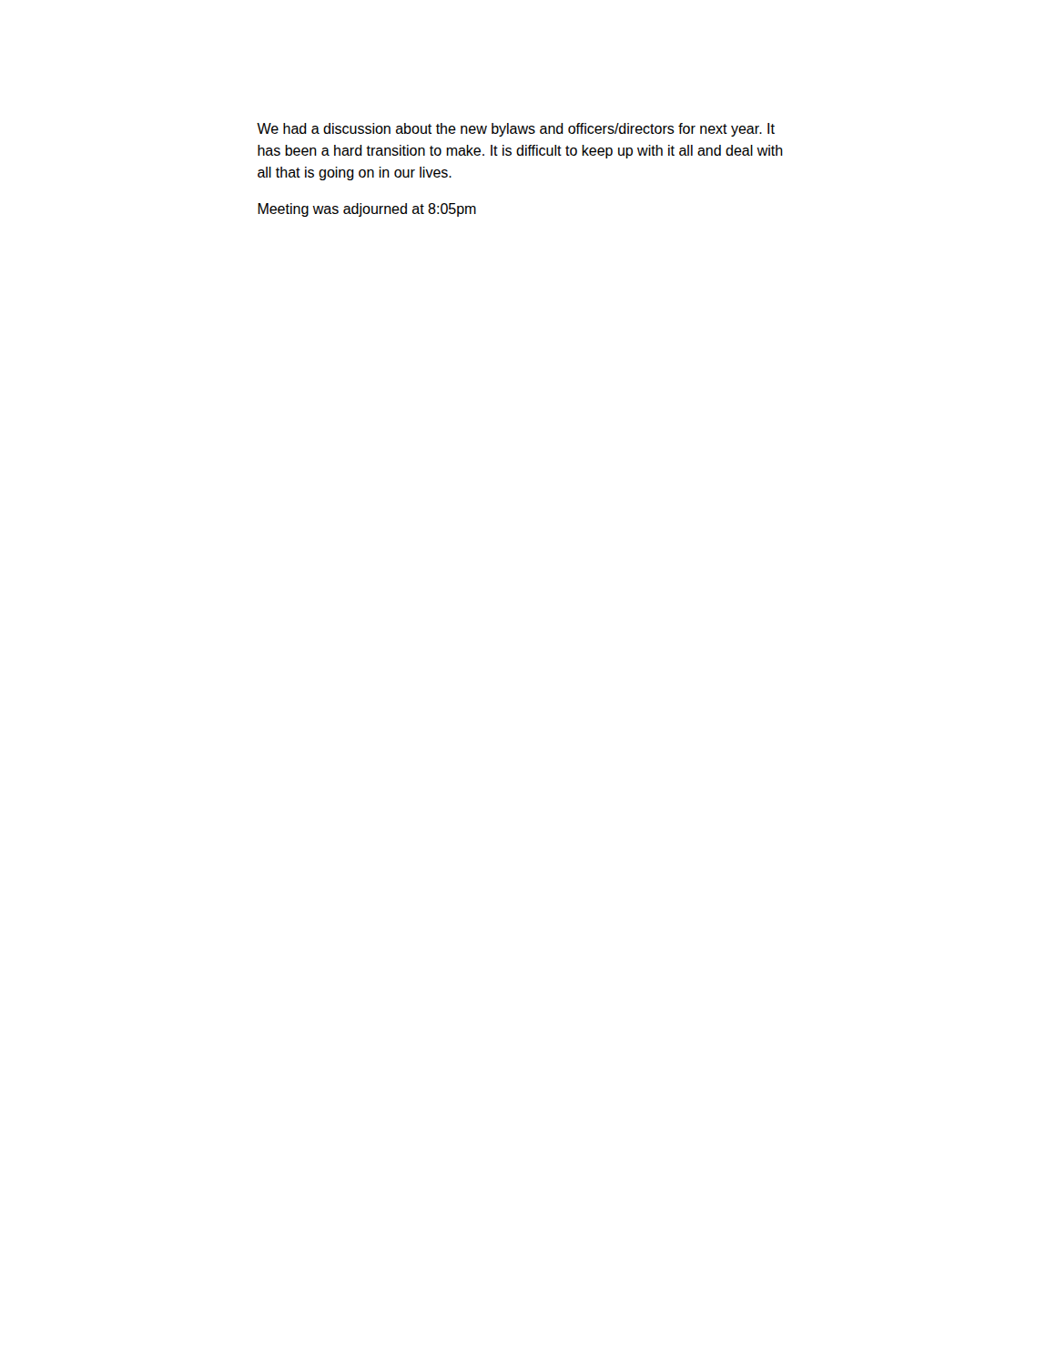We had a discussion about the new bylaws and officers/directors for next year. It has been a hard transition to make. It is difficult to keep up with it all and deal with all that is going on in our lives.
Meeting was adjourned at 8:05pm